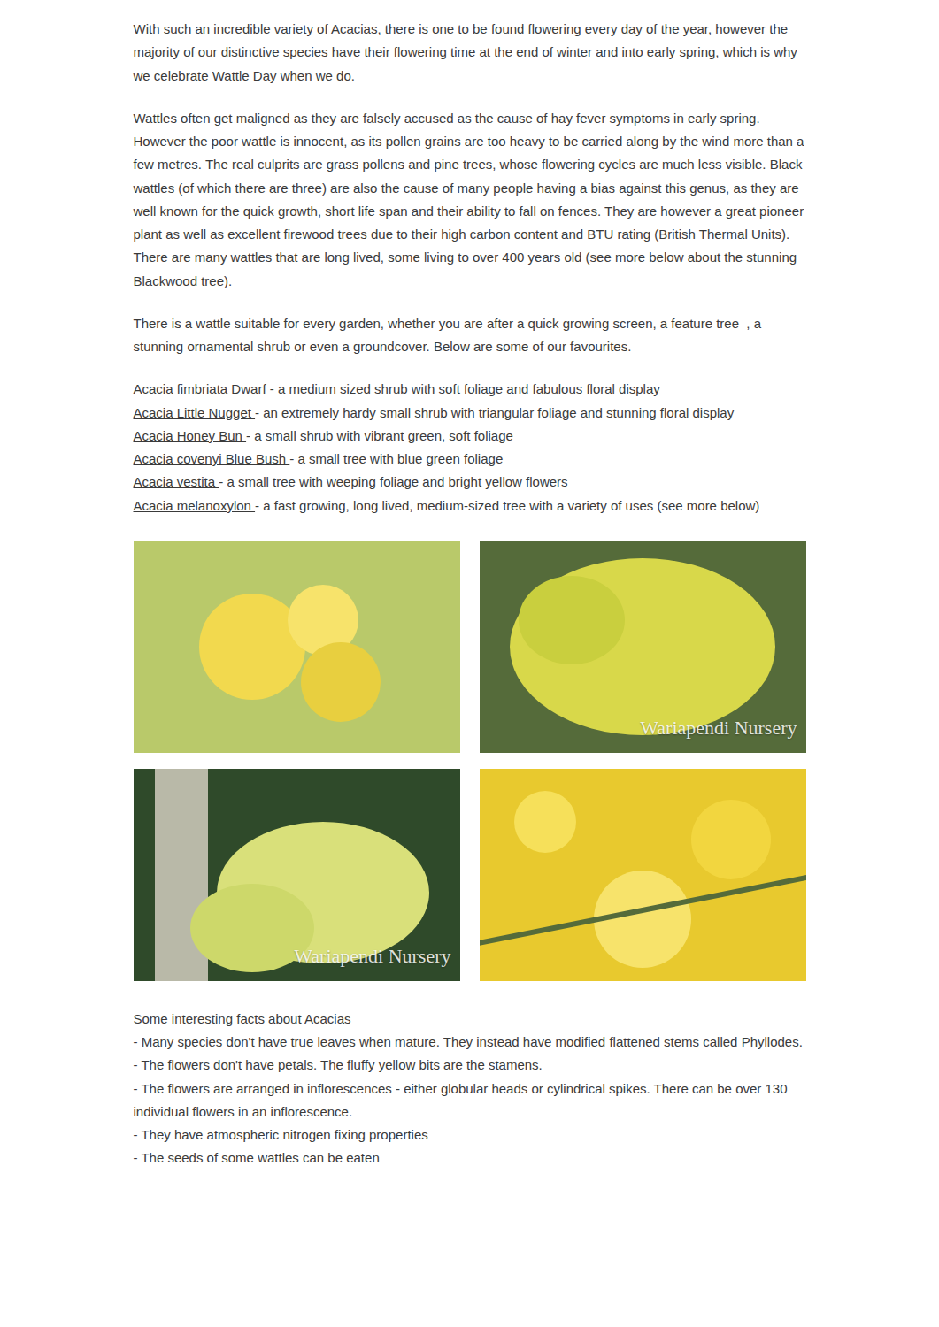With such an incredible variety of Acacias, there is one to be found flowering every day of the year, however the majority of our distinctive species have their flowering time at the end of winter and into early spring, which is why we celebrate Wattle Day when we do.
Wattles often get maligned as they are falsely accused as the cause of hay fever symptoms in early spring. However the poor wattle is innocent, as its pollen grains are too heavy to be carried along by the wind more than a few metres. The real culprits are grass pollens and pine trees, whose flowering cycles are much less visible. Black wattles (of which there are three) are also the cause of many people having a bias against this genus, as they are well known for the quick growth, short life span and their ability to fall on fences. They are however a great pioneer plant as well as excellent firewood trees due to their high carbon content and BTU rating (British Thermal Units). There are many wattles that are long lived, some living to over 400 years old (see more below about the stunning Blackwood tree).
There is a wattle suitable for every garden, whether you are after a quick growing screen, a feature tree , a stunning ornamental shrub or even a groundcover. Below are some of our favourites.
Acacia fimbriata Dwarf - a medium sized shrub with soft foliage and fabulous floral display
Acacia Little Nugget - an extremely hardy small shrub with triangular foliage and stunning floral display
Acacia Honey Bun - a small shrub with vibrant green, soft foliage
Acacia covenyi Blue Bush - a small tree with blue green foliage
Acacia vestita - a small tree with weeping foliage and bright yellow flowers
Acacia melanoxylon - a fast growing, long lived, medium-sized tree with a variety of uses (see more below)
Wariapendi Nursery
Wariapendi Nursery
Some interesting facts about Acacias
- Many species don't have true leaves when mature. They instead have modified flattened stems called Phyllodes.
- The flowers don't have petals. The fluffy yellow bits are the stamens.
- The flowers are arranged in inflorescences - either globular heads or cylindrical spikes. There can be over 130 individual flowers in an inflorescence.
- They have atmospheric nitrogen fixing properties
- The seeds of some wattles can be eaten